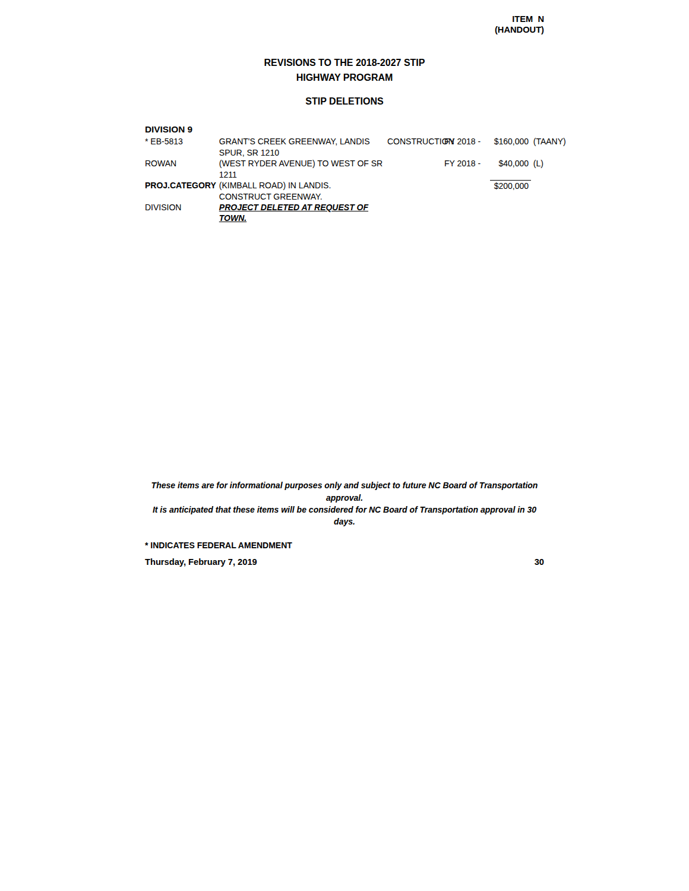ITEM N
(HANDOUT)
REVISIONS TO THE 2018-2027 STIP
HIGHWAY PROGRAM
STIP DELETIONS
DIVISION 9
| * EB-5813 | GRANT'S CREEK GREENWAY, LANDIS SPUR, SR 1210 | CONSTRUCTION | FY 2018 - | $160,000 | (TAANY) |
| ROWAN | (WEST RYDER AVENUE) TO WEST OF SR 1211 | | FY 2018 - | $40,000 | (L) |
| PROJ.CATEGORY | (KIMBALL ROAD) IN LANDIS. CONSTRUCT GREENWAY. | | | $200,000 | |
| DIVISION | PROJECT DELETED AT REQUEST OF TOWN. | | | | |
These items are for informational purposes only and subject to future NC Board of Transportation approval.
It is anticipated that these items will be considered for NC Board of Transportation approval in 30 days.
* INDICATES FEDERAL AMENDMENT
Thursday, February 7, 2019 30